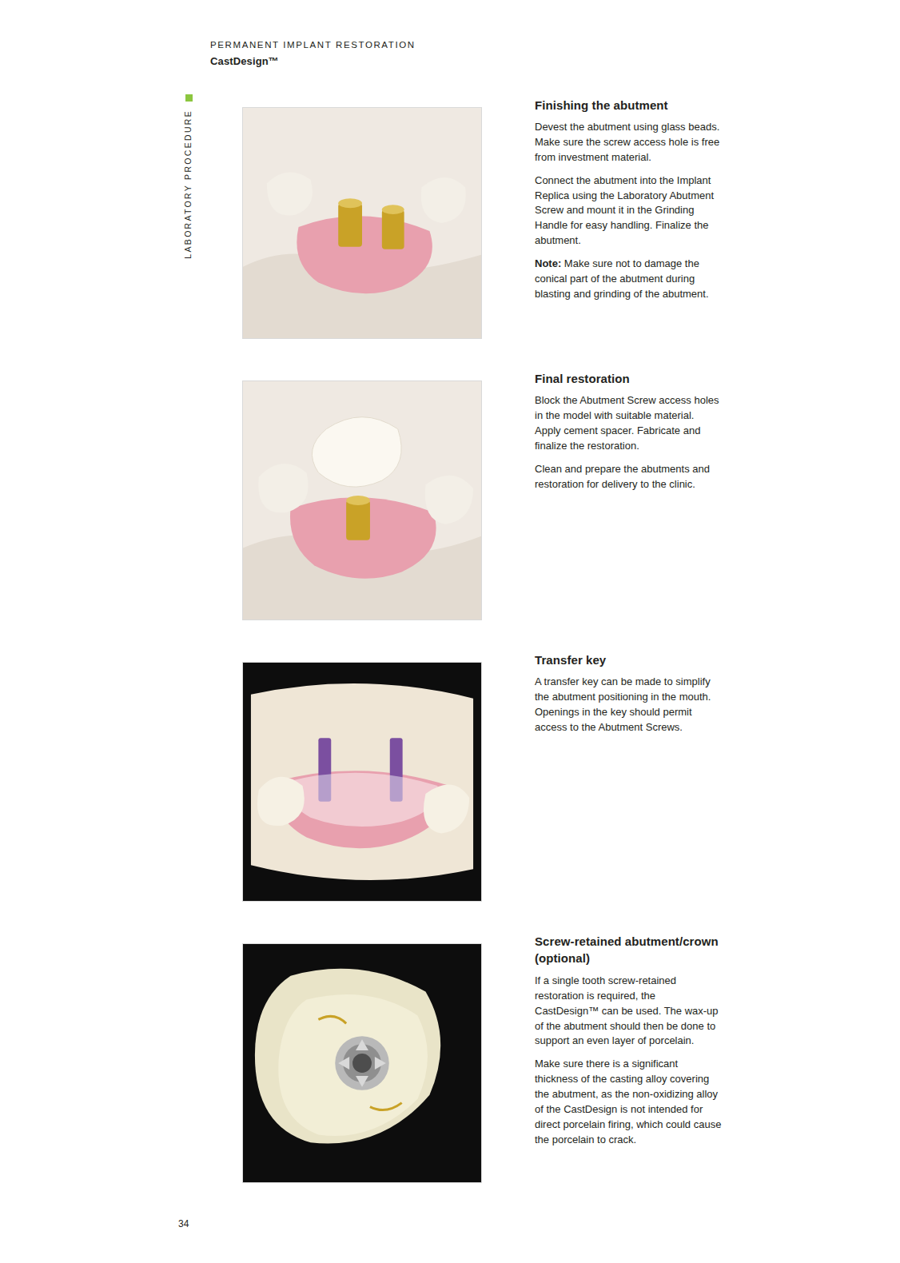Permanent implant restoration
CastDesign™
Laboratory procedure
Finishing the abutment
Devest the abutment using glass beads. Make sure the screw access hole is free from investment material.
Connect the abutment into the Implant Replica using the Laboratory Abutment Screw and mount it in the Grinding Handle for easy handling. Finalize the abutment.
Note: Make sure not to damage the conical part of the abutment during blasting and grinding of the abutment.
Final restoration
Block the Abutment Screw access holes in the model with suitable material. Apply cement spacer. Fabricate and finalize the restoration.
Clean and prepare the abutments and restoration for delivery to the clinic.
Transfer key
A transfer key can be made to simplify the abutment positioning in the mouth. Openings in the key should permit access to the Abutment Screws.
Screw-retained abutment/crown (optional)
If a single tooth screw-retained restoration is required, the CastDesign™ can be used. The wax-up of the abutment should then be done to support an even layer of porcelain.
Make sure there is a significant thickness of the casting alloy covering the abutment, as the non-oxidizing alloy of the CastDesign is not intended for direct porcelain firing, which could cause the porcelain to crack.
34